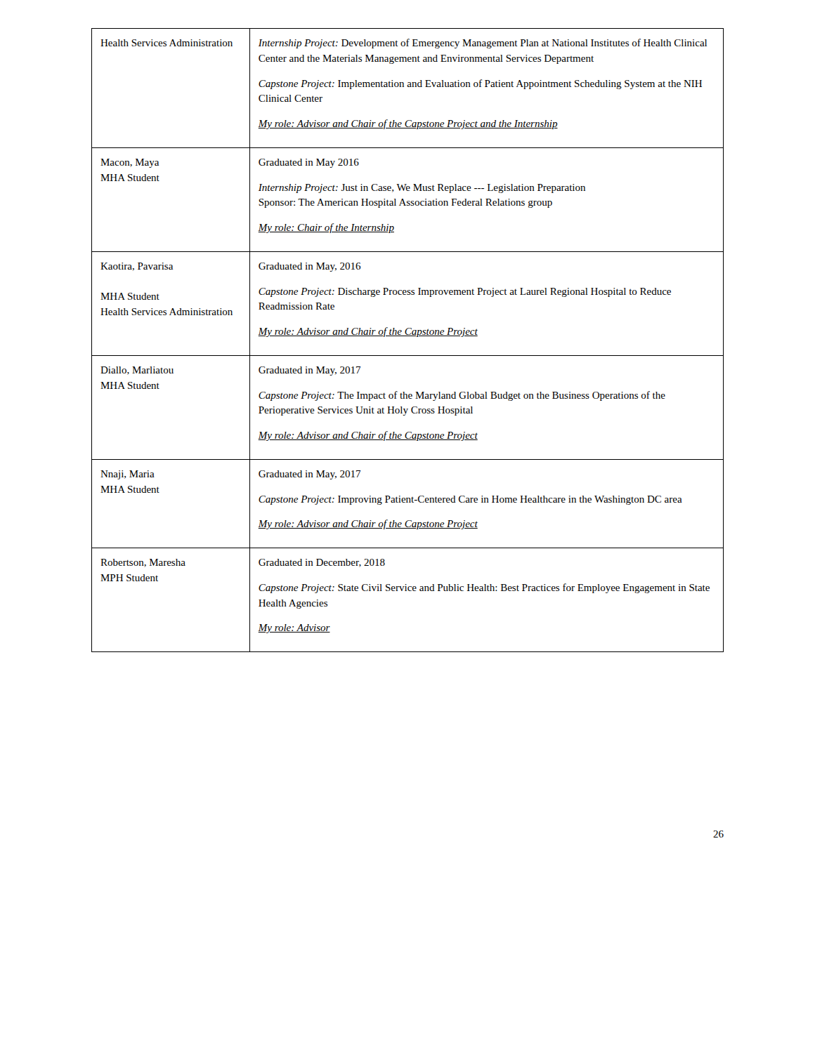| Health Services Administration | Internship Project: Development of Emergency Management Plan at National Institutes of Health Clinical Center and the Materials Management and Environmental Services Department Capstone Project: Implementation and Evaluation of Patient Appointment Scheduling System at the NIH Clinical Center My role: Advisor and Chair of the Capstone Project and the Internship |
| Macon, Maya MHA Student | Graduated in May 2016 Internship Project: Just in Case, We Must Replace --- Legislation Preparation Sponsor: The American Hospital Association Federal Relations group My role: Chair of the Internship |
| Kaotira, Pavarisa MHA Student Health Services Administration | Graduated in May, 2016 Capstone Project: Discharge Process Improvement Project at Laurel Regional Hospital to Reduce Readmission Rate My role: Advisor and Chair of the Capstone Project |
| Diallo, Marliatou MHA Student | Graduated in May, 2017 Capstone Project: The Impact of the Maryland Global Budget on the Business Operations of the Perioperative Services Unit at Holy Cross Hospital My role: Advisor and Chair of the Capstone Project |
| Nnaji, Maria MHA Student | Graduated in May, 2017 Capstone Project: Improving Patient-Centered Care in Home Healthcare in the Washington DC area My role: Advisor and Chair of the Capstone Project |
| Robertson, Maresha MPH Student | Graduated in December, 2018 Capstone Project: State Civil Service and Public Health: Best Practices for Employee Engagement in State Health Agencies My role: Advisor |
26